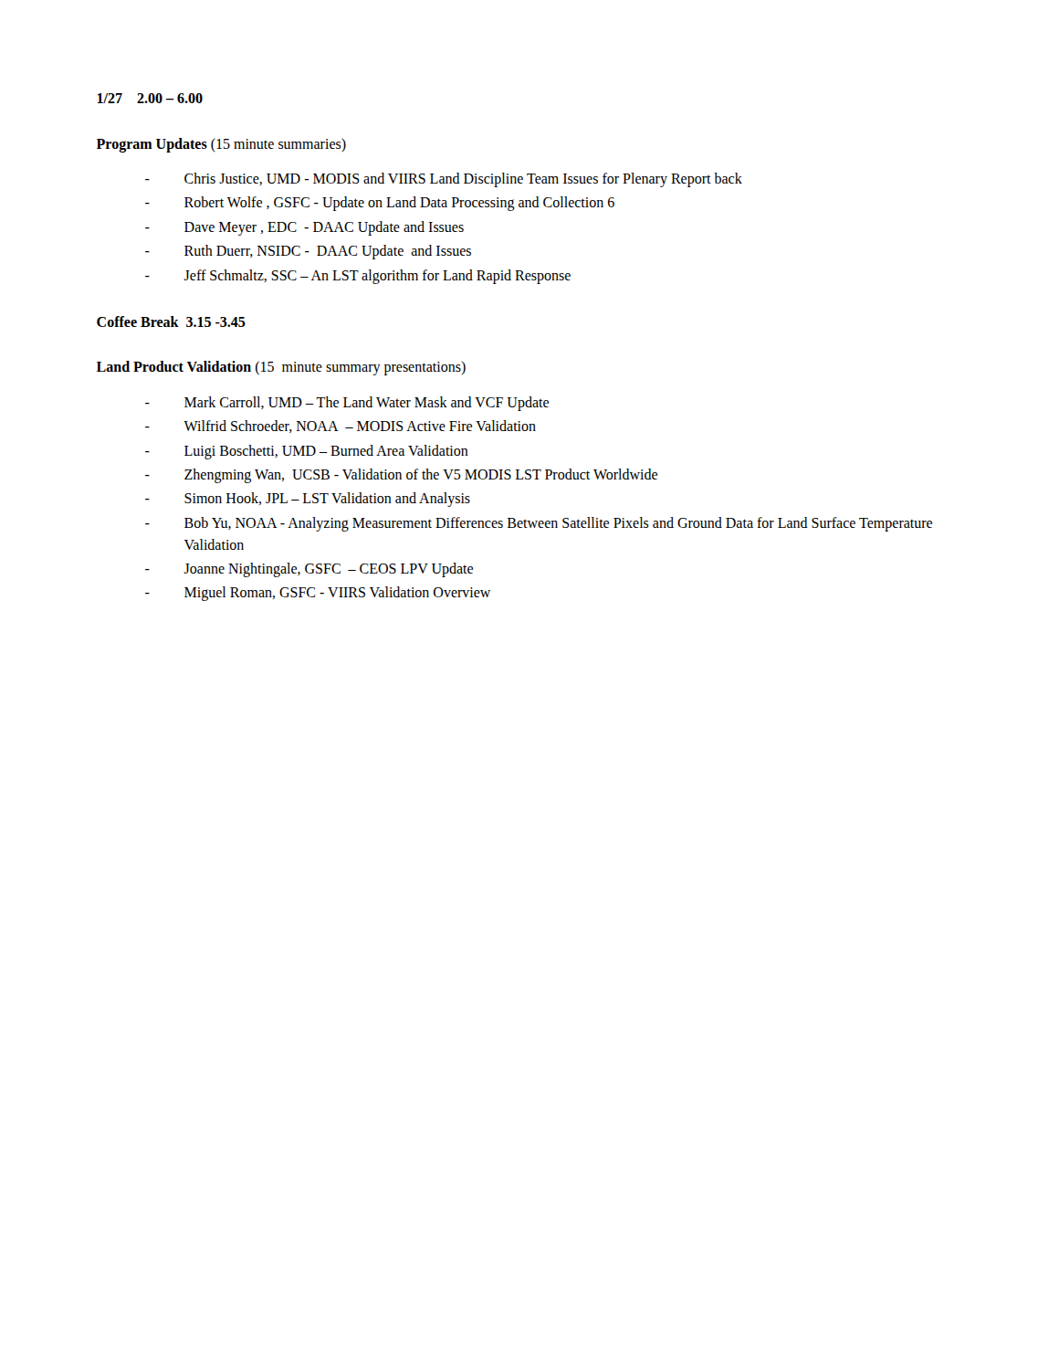1/27 2.00 – 6.00
Program Updates (15 minute summaries)
Chris Justice, UMD - MODIS and VIIRS Land Discipline Team Issues for Plenary Report back
Robert Wolfe , GSFC - Update on Land Data Processing and Collection 6
Dave Meyer , EDC - DAAC Update and Issues
Ruth Duerr, NSIDC - DAAC Update and Issues
Jeff Schmaltz, SSC – An LST algorithm for Land Rapid Response
Coffee Break 3.15 -3.45
Land Product Validation (15 minute summary presentations)
Mark Carroll, UMD – The Land Water Mask and VCF Update
Wilfrid Schroeder, NOAA – MODIS Active Fire Validation
Luigi Boschetti, UMD – Burned Area Validation
Zhengming Wan, UCSB - Validation of the V5 MODIS LST Product Worldwide
Simon Hook, JPL – LST Validation and Analysis
Bob Yu, NOAA - Analyzing Measurement Differences Between Satellite Pixels and Ground Data for Land Surface Temperature Validation
Joanne Nightingale, GSFC – CEOS LPV Update
Miguel Roman, GSFC - VIIRS Validation Overview